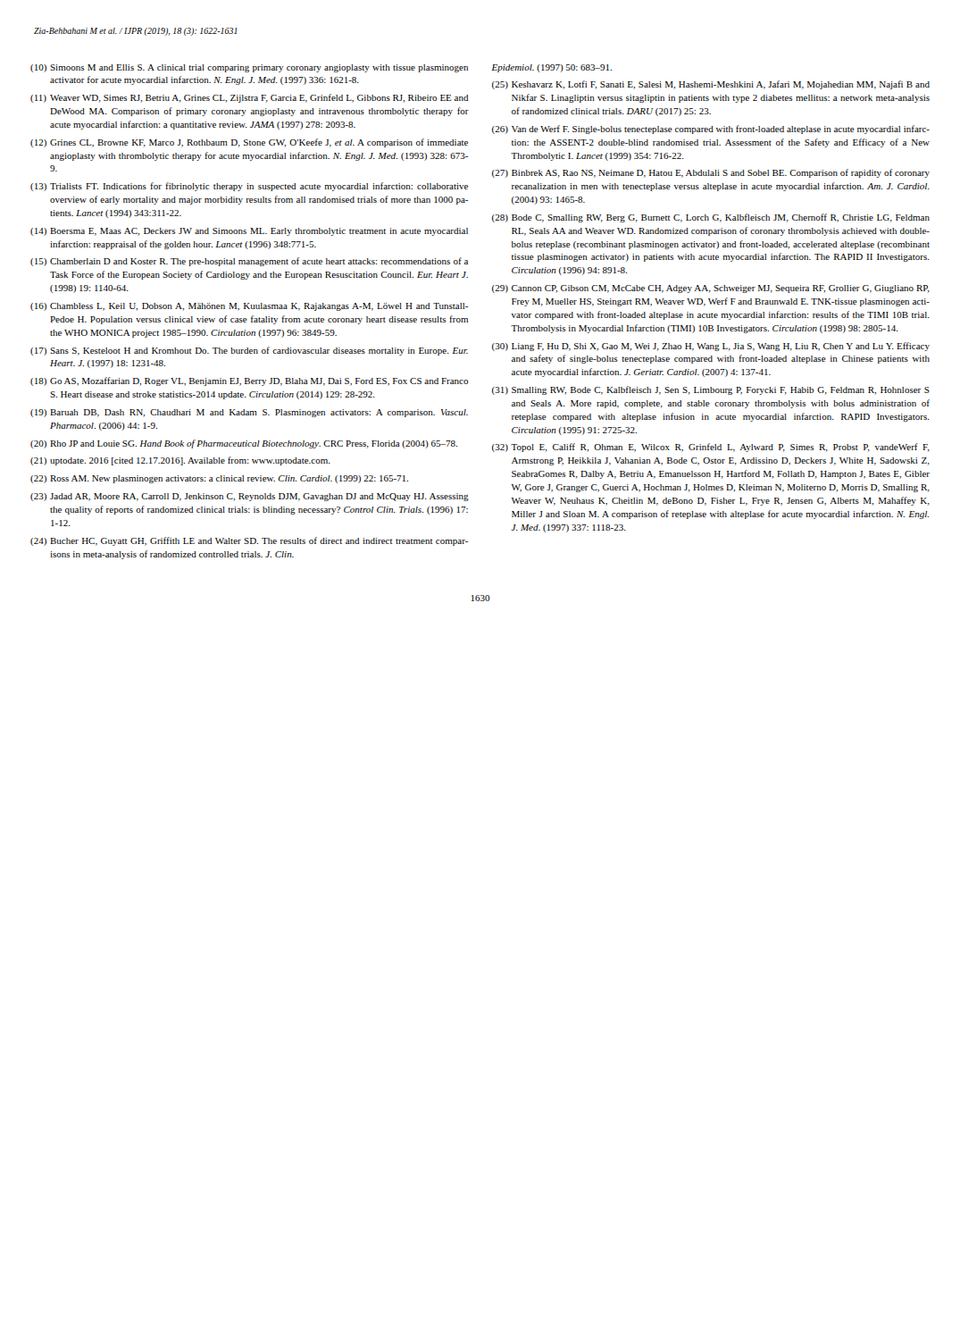Zia-Behbahani M et al. / IJPR (2019), 18 (3): 1622-1631
(10) Simoons M and Ellis S. A clinical trial comparing primary coronary angioplasty with tissue plasminogen activator for acute myocardial infarction. N. Engl. J. Med. (1997) 336: 1621-8.
(11) Weaver WD, Simes RJ, Betriu A, Grines CL, Zijlstra F, Garcia E, Grinfeld L, Gibbons RJ, Ribeiro EE and DeWood MA. Comparison of primary coronary angioplasty and intravenous thrombolytic therapy for acute myocardial infarction: a quantitative review. JAMA (1997) 278: 2093-8.
(12) Grines CL, Browne KF, Marco J, Rothbaum D, Stone GW, O′Keefe J, et al. A comparison of immediate angioplasty with thrombolytic therapy for acute myocardial infarction. N. Engl. J. Med. (1993) 328: 673-9.
(13) Trialists FT. Indications for fibrinolytic therapy in suspected acute myocardial infarction: collaborative overview of early mortality and major morbidity results from all randomised trials of more than 1000 patients. Lancet (1994) 343:311-22.
(14) Boersma E, Maas AC, Deckers JW and Simoons ML. Early thrombolytic treatment in acute myocardial infarction: reappraisal of the golden hour. Lancet (1996) 348:771-5.
(15) Chamberlain D and Koster R. The pre-hospital management of acute heart attacks: recommendations of a Task Force of the European Society of Cardiology and the European Resuscitation Council. Eur. Heart J. (1998) 19: 1140-64.
(16) Chambless L, Keil U, Dobson A, Mähönen M, Kuulasmaa K, Rajakangas A-M, Löwel H and Tunstall-Pedoe H. Population versus clinical view of case fatality from acute coronary heart disease results from the WHO MONICA project 1985–1990. Circulation (1997) 96: 3849-59.
(17) Sans S, Kesteloot H and Kromhout Do. The burden of cardiovascular diseases mortality in Europe. Eur. Heart. J. (1997) 18: 1231-48.
(18) Go AS, Mozaffarian D, Roger VL, Benjamin EJ, Berry JD, Blaha MJ, Dai S, Ford ES, Fox CS and Franco S. Heart disease and stroke statistics-2014 update. Circulation (2014) 129: 28-292.
(19) Baruah DB, Dash RN, Chaudhari M and Kadam S. Plasminogen activators: A comparison. Vascul. Pharmacol. (2006) 44: 1-9.
(20) Rho JP and Louie SG. Hand Book of Pharmaceutical Biotechnology. CRC Press, Florida (2004) 65–78.
(21) uptodate. 2016 [cited 12.17.2016]. Available from: www.uptodate.com.
(22) Ross AM. New plasminogen activators: a clinical review. Clin. Cardiol. (1999) 22: 165-71.
(23) Jadad AR, Moore RA, Carroll D, Jenkinson C, Reynolds DJM, Gavaghan DJ and McQuay HJ. Assessing the quality of reports of randomized clinical trials: is blinding necessary? Control Clin. Trials. (1996) 17: 1-12.
(24) Bucher HC, Guyatt GH, Griffith LE and Walter SD. The results of direct and indirect treatment comparisons in meta-analysis of randomized controlled trials. J. Clin.
Epidemiol. (1997) 50: 683–91.
(25) Keshavarz K, Lotfi F, Sanati E, Salesi M, Hashemi-Meshkini A, Jafari M, Mojahedian MM, Najafi B and Nikfar S. Linagliptin versus sitagliptin in patients with type 2 diabetes mellitus: a network meta-analysis of randomized clinical trials. DARU (2017) 25: 23.
(26) Van de Werf F. Single-bolus tenecteplase compared with front-loaded alteplase in acute myocardial infarction: the ASSENT-2 double-blind randomised trial. Assessment of the Safety and Efficacy of a New Thrombolytic I. Lancet (1999) 354: 716-22.
(27) Binbrek AS, Rao NS, Neimane D, Hatou E, Abdulali S and Sobel BE. Comparison of rapidity of coronary recanalization in men with tenecteplase versus alteplase in acute myocardial infarction. Am. J. Cardiol. (2004) 93: 1465-8.
(28) Bode C, Smalling RW, Berg G, Burnett C, Lorch G, Kalbfleisch JM, Chernoff R, Christie LG, Feldman RL, Seals AA and Weaver WD. Randomized comparison of coronary thrombolysis achieved with double-bolus reteplase (recombinant plasminogen activator) and front-loaded, accelerated alteplase (recombinant tissue plasminogen activator) in patients with acute myocardial infarction. The RAPID II Investigators. Circulation (1996) 94: 891-8.
(29) Cannon CP, Gibson CM, McCabe CH, Adgey AA, Schweiger MJ, Sequeira RF, Grollier G, Giugliano RP, Frey M, Mueller HS, Steingart RM, Weaver WD, Werf F and Braunwald E. TNK-tissue plasminogen activator compared with front-loaded alteplase in acute myocardial infarction: results of the TIMI 10B trial. Thrombolysis in Myocardial Infarction (TIMI) 10B Investigators. Circulation (1998) 98: 2805-14.
(30) Liang F, Hu D, Shi X, Gao M, Wei J, Zhao H, Wang L, Jia S, Wang H, Liu R, Chen Y and Lu Y. Efficacy and safety of single-bolus tenecteplase compared with front-loaded alteplase in Chinese patients with acute myocardial infarction. J. Geriatr. Cardiol. (2007) 4: 137-41.
(31) Smalling RW, Bode C, Kalbfleisch J, Sen S, Limbourg P, Forycki F, Habib G, Feldman R, Hohnloser S and Seals A. More rapid, complete, and stable coronary thrombolysis with bolus administration of reteplase compared with alteplase infusion in acute myocardial infarction. RAPID Investigators. Circulation (1995) 91: 2725-32.
(32) Topol E, Califf R, Ohman E, Wilcox R, Grinfeld L, Aylward P, Simes R, Probst P, vandeWerf F, Armstrong P, Heikkila J, Vahanian A, Bode C, Ostor E, Ardissino D, Deckers J, White H, Sadowski Z, SeabraGomes R, Dalby A, Betriu A, Emanuelsson H, Hartford M, Follath D, Hampton J, Bates E, Gibler W, Gore J, Granger C, Guerci A, Hochman J, Holmes D, Kleiman N, Moliterno D, Morris D, Smalling R, Weaver W, Neuhaus K, Cheitlin M, deBono D, Fisher L, Frye R, Jensen G, Alberts M, Mahaffey K, Miller J and Sloan M. A comparison of reteplase with alteplase for acute myocardial infarction. N. Engl. J. Med. (1997) 337: 1118-23.
1630